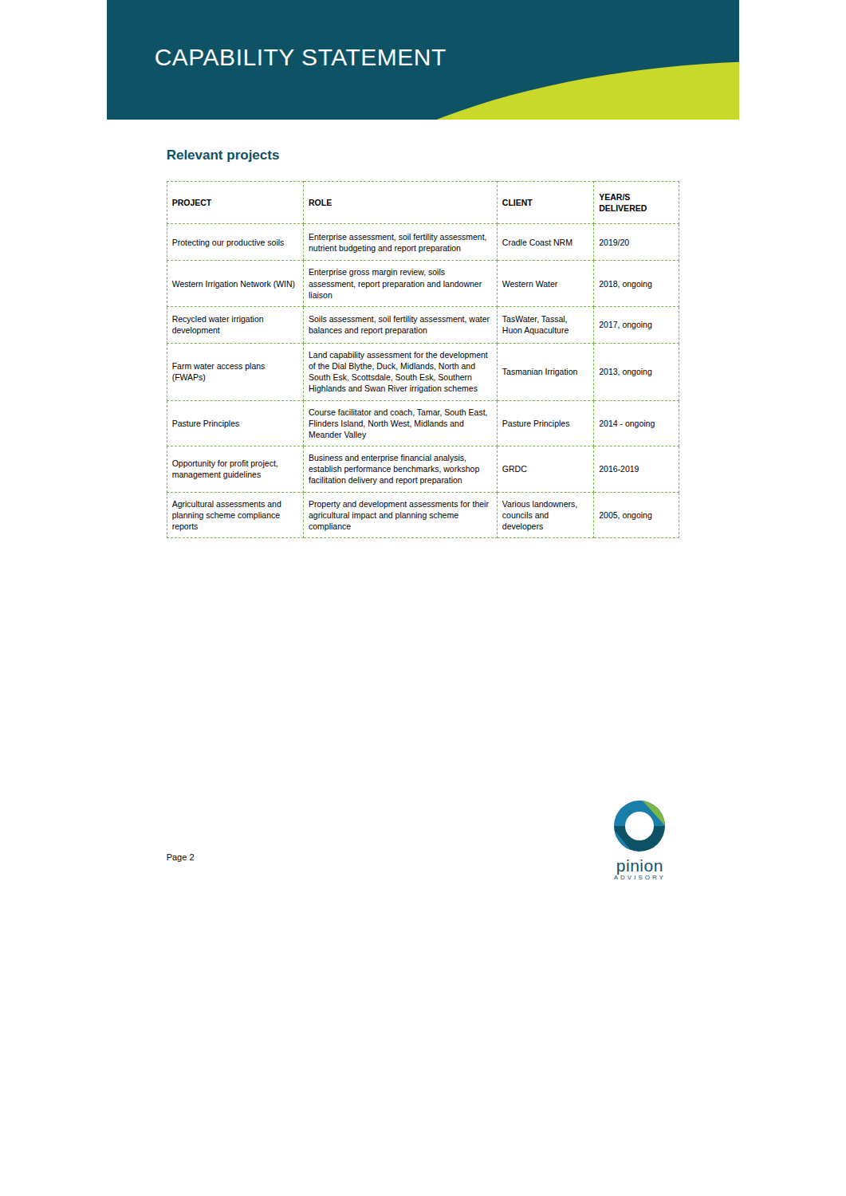CAPABILITY STATEMENT
Relevant projects
| PROJECT | ROLE | CLIENT | YEAR/S DELIVERED |
| --- | --- | --- | --- |
| Protecting our productive soils | Enterprise assessment, soil fertility assessment, nutrient budgeting and report preparation | Cradle Coast NRM | 2019/20 |
| Western Irrigation Network (WIN) | Enterprise gross margin review, soils assessment, report preparation and landowner liaison | Western Water | 2018, ongoing |
| Recycled water irrigation development | Soils assessment, soil fertility assessment, water balances and report preparation | TasWater, Tassal, Huon Aquaculture | 2017, ongoing |
| Farm water access plans (FWAPs) | Land capability assessment for the development of the Dial Blythe, Duck, Midlands, North and South Esk, Scottsdale, South Esk, Southern Highlands and Swan River irrigation schemes | Tasmanian Irrigation | 2013, ongoing |
| Pasture Principles | Course facilitator and coach, Tamar, South East, Flinders Island, North West, Midlands and Meander Valley | Pasture Principles | 2014 - ongoing |
| Opportunity for profit project, management guidelines | Business and enterprise financial analysis, establish performance benchmarks, workshop facilitation delivery and report preparation | GRDC | 2016-2019 |
| Agricultural assessments and planning scheme compliance reports | Property and development assessments for their agricultural impact and planning scheme compliance | Various landowners, councils and developers | 2005, ongoing |
Page 2
pinion
ADVISORY